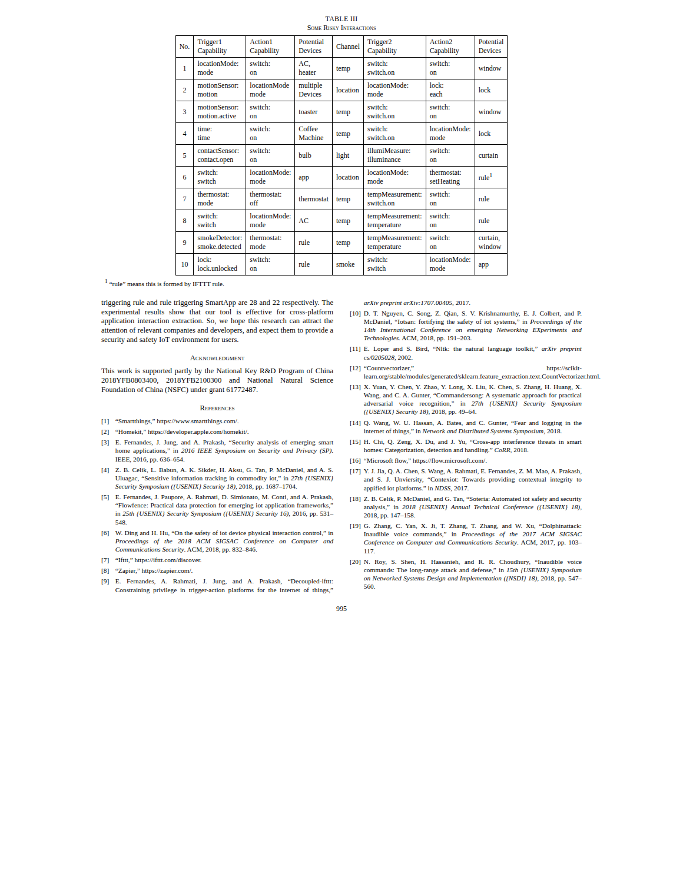TABLE III Some Risky Interactions
| No. | Trigger1 Capability | Action1 Capability | Potential Devices | Channel | Trigger2 Capability | Action2 Capability | Potential Devices |
| --- | --- | --- | --- | --- | --- | --- | --- |
| 1 | locationMode: mode | switch: on | AC, heater | temp | switch: switch.on | switch: on | window |
| 2 | motionSensor: motion | locationMode mode | multiple Devices | location | locationMode: mode | lock: each | lock |
| 3 | motionSensor: motion.active | switch: on | toaster | temp | switch: switch.on | switch: on | window |
| 4 | time: time | switch: on | Coffee Machine | temp | switch: switch.on | locationMode: mode | lock |
| 5 | contactSensor: contact.open | switch: on | bulb | light | illumiMeasure: illuminance | switch: on | curtain |
| 6 | switch: switch | locationMode: mode | app | location | locationMode: mode | thermostat: setHeating | rule 1 |
| 7 | thermostat: mode | thermostat: off | thermostat | temp | tempMeasurement: switch.on | switch: on | rule |
| 8 | switch: switch | locationMode: mode | AC | temp | tempMeasurement: temperature | switch: on | rule |
| 9 | smokeDetector: smoke.detected | thermostat: mode | rule | temp | tempMeasurement: temperature | switch: on | curtain, window |
| 10 | lock: lock.unlocked | switch: on | rule | smoke | switch: switch | locationMode: mode | app |
1 “rule” means this is formed by IFTTT rule.
triggering rule and rule triggering SmartApp are 28 and 22 respectively. The experimental results show that our tool is effective for cross-platform application interaction extraction. So, we hope this research can attract the attention of relevant companies and developers, and expect them to provide a security and safety IoT environment for users.
Acknowledgment
This work is supported partly by the National Key R&D Program of China 2018YFB0803400, 2018YFB2100300 and National Natural Science Foundation of China (NSFC) under grant 61772487.
References
“Smartthings,” https://www.smartthings.com/.
“Homekit,” https://developer.apple.com/homekit/.
E. Fernandes, J. Jung, and A. Prakash, “Security analysis of emerging smart home applications,” in 2016 IEEE Symposium on Security and Privacy (SP). IEEE, 2016, pp. 636–654.
Z. B. Celik, L. Babun, A. K. Sikder, H. Aksu, G. Tan, P. McDaniel, and A. S. Uluagac, “Sensitive information tracking in commodity iot,” in 27th {USENIX} Security Symposium ({USENIX} Security 18), 2018, pp. 1687–1704.
E. Fernandes, J. Paupore, A. Rahmati, D. Simionato, M. Conti, and A. Prakash, “Flowfence: Practical data protection for emerging iot application frameworks,” in 25th {USENIX} Security Symposium ({USENIX} Security 16), 2016, pp. 531–548.
W. Ding and H. Hu, “On the safety of iot device physical interaction control,” in Proceedings of the 2018 ACM SIGSAC Conference on Computer and Communications Security. ACM, 2018, pp. 832–846.
“Ifttt,” https://ifttt.com/discover.
“Zapier,” https://zapier.com/.
E. Fernandes, A. Rahmati, J. Jung, and A. Prakash, “Decoupled-ifttt: Constraining privilege in trigger-action platforms for the internet of things,” arXiv preprint arXiv:1707.00405, 2017.
D. T. Nguyen, C. Song, Z. Qian, S. V. Krishnamurthy, E. J. Colbert, and P. McDaniel, “Iotsan: fortifying the safety of iot systems,” in Proceedings of the 14th International Conference on emerging Networking EXperiments and Technologies. ACM, 2018, pp. 191–203.
E. Loper and S. Bird, “Nltk: the natural language toolkit,” arXiv preprint cs/0205028, 2002.
“Countvectorizer,” https://scikit-learn.org/stable/modules/generated/sklearn.feature_extraction.text.CountVectorizer.html.
X. Yuan, Y. Chen, Y. Zhao, Y. Long, X. Liu, K. Chen, S. Zhang, H. Huang, X. Wang, and C. A. Gunter, “Commandersong: A systematic approach for practical adversarial voice recognition,” in 27th {USENIX} Security Symposium ({USENIX} Security 18), 2018, pp. 49–64.
Q. Wang, W. U. Hassan, A. Bates, and C. Gunter, “Fear and logging in the internet of things,” in Network and Distributed Systems Symposium, 2018.
H. Chi, Q. Zeng, X. Du, and J. Yu, “Cross-app interference threats in smart homes: Categorization, detection and handling.” CoRR, 2018.
“Microsoft flow,” https://flow.microsoft.com/.
Y. J. Jia, Q. A. Chen, S. Wang, A. Rahmati, E. Fernandes, Z. M. Mao, A. Prakash, and S. J. Unviersity, “Contexiot: Towards providing contextual integrity to appified iot platforms.” in NDSS, 2017.
Z. B. Celik, P. McDaniel, and G. Tan, “Soteria: Automated iot safety and security analysis,” in 2018 {USENIX} Annual Technical Conference ({USENIX} 18), 2018, pp. 147–158.
G. Zhang, C. Yan, X. Ji, T. Zhang, T. Zhang, and W. Xu, “Dolphinattack: Inaudible voice commands,” in Proceedings of the 2017 ACM SIGSAC Conference on Computer and Communications Security. ACM, 2017, pp. 103–117.
N. Roy, S. Shen, H. Hassanieh, and R. R. Choudhury, “Inaudible voice commands: The long-range attack and defense,” in 15th {USENIX} Symposium on Networked Systems Design and Implementation ({NSDI} 18), 2018, pp. 547–560.
995